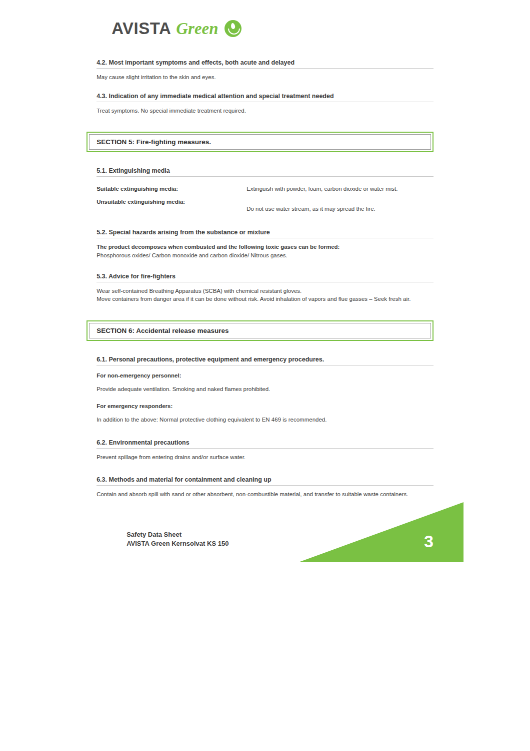AVISTA Green
4.2. Most important symptoms and effects, both acute and delayed
May cause slight irritation to the skin and eyes.
4.3. Indication of any immediate medical attention and special treatment needed
Treat symptoms. No special immediate treatment required.
SECTION 5: Fire-fighting measures.
5.1. Extinguishing media
Suitable extinguishing media:
Extinguish with powder, foam, carbon dioxide or water mist.
Unsuitable extinguishing media:
Do not use water stream, as it may spread the fire.
5.2. Special hazards arising from the substance or mixture
The product decomposes when combusted and the following toxic gases can be formed:
Phosphorous oxides/ Carbon monoxide and carbon dioxide/ Nitrous gases.
5.3. Advice for fire-fighters
Wear self-contained Breathing Apparatus (SCBA) with chemical resistant gloves.
Move containers from danger area if it can be done without risk. Avoid inhalation of vapors and flue gasses – Seek fresh air.
SECTION 6: Accidental release measures
6.1. Personal precautions, protective equipment and emergency procedures.
For non-emergency personnel:
Provide adequate ventilation. Smoking and naked flames prohibited.
For emergency responders:
In addition to the above: Normal protective clothing equivalent to EN 469 is recommended.
6.2. Environmental precautions
Prevent spillage from entering drains and/or surface water.
6.3. Methods and material for containment and cleaning up
Contain and absorb spill with sand or other absorbent, non-combustible material, and transfer to suitable waste containers.
Safety Data Sheet
AVISTA Green Kernsolvat KS 150
3